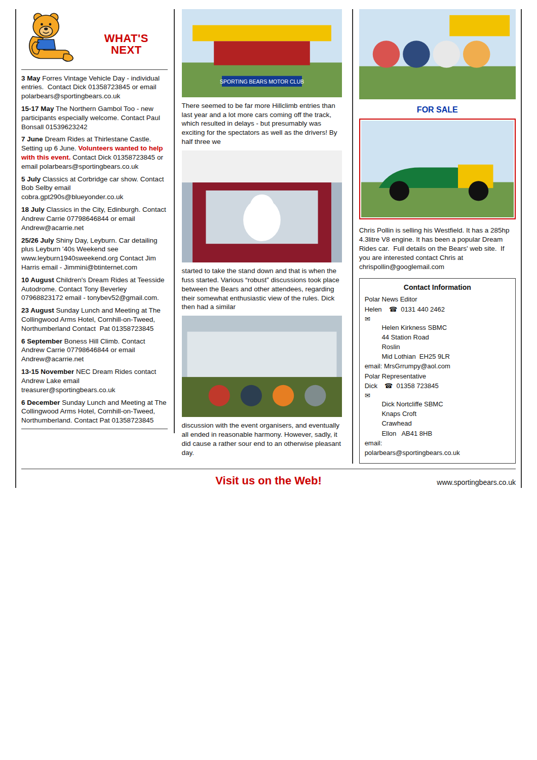WHAT'S
NEXT
3 May Forres Vintage Vehicle Day - individual entries. Contact Dick 01358723845 or email polarbears@sportingbears.co.uk
15-17 May The Northern Gambol Too - new participants especially welcome. Contact Paul Bonsall 01539623242
7 June Dream Rides at Thirlestane Castle. Setting up 6 June. Volunteers wanted to help with this event. Contact Dick 01358723845 or email polarbears@sportingbears.co.uk
5 July Classics at Corbridge car show. Contact Bob Selby email cobra.gpt290s@blueyonder.co.uk
18 July Classics in the City, Edinburgh. Contact Andrew Carrie 07798646844 or email Andrew@acarrie.net
25/26 July Shiny Day, Leyburn. Car detailing plus Leyburn '40s Weekend see www.leyburn1940sweekend.org Contact Jim Harris email - Jimmini@btinternet.com
10 August Children's Dream Rides at Teesside Autodrome. Contact Tony Beverley 07968823172 email - tonybev52@gmail.com.
23 August Sunday Lunch and Meeting at The Collingwood Arms Hotel, Cornhill-on-Tweed, Northumberland Contact Pat 01358723845
6 September Boness Hill Climb. Contact Andrew Carrie 07798646844 or email Andrew@acarrie.net
13-15 November NEC Dream Rides contact Andrew Lake email treasurer@sportingbears.co.uk
6 December Sunday Lunch and Meeting at The Collingwood Arms Hotel, Cornhill-on-Tweed, Northumberland. Contact Pat 01358723845
There seemed to be far more Hillclimb entries than last year and a lot more cars coming off the track, which resulted in delays - but presumably was exciting for the spectators as well as the drivers! By half three we
started to take the stand down and that is when the fuss started. Various “robust” discussions took place between the Bears and other attendees, regarding their somewhat enthusiastic view of the rules. Dick then had a similar
discussion with the event organisers, and eventually all ended in reasonable harmony. However, sadly, it did cause a rather sour end to an otherwise pleasant day.
FOR SALE
Chris Pollin is selling his Westfield. It has a 285hp 4.3litre V8 engine. It has been a popular Dream Rides car. Full details on the Bears' web site. If you are interested contact Chris at chrispollin@googlemail.com
Contact Information
Polar News Editor
Helen ☎ 0131 440 2462
✉ Helen Kirkness SBMC
44 Station Road
Roslin
Mid Lothian EH25 9LR
email: MrsGrrumpy@aol.com
Polar Representative
Dick ☎ 01358 723845
✉ Dick Nortcliffe SBMC
Knaps Croft
Crawhead
Ellon AB41 8HB
email:
polarbears@sportingbears.co.uk
Visit us on the Web! www.sportingbears.co.uk